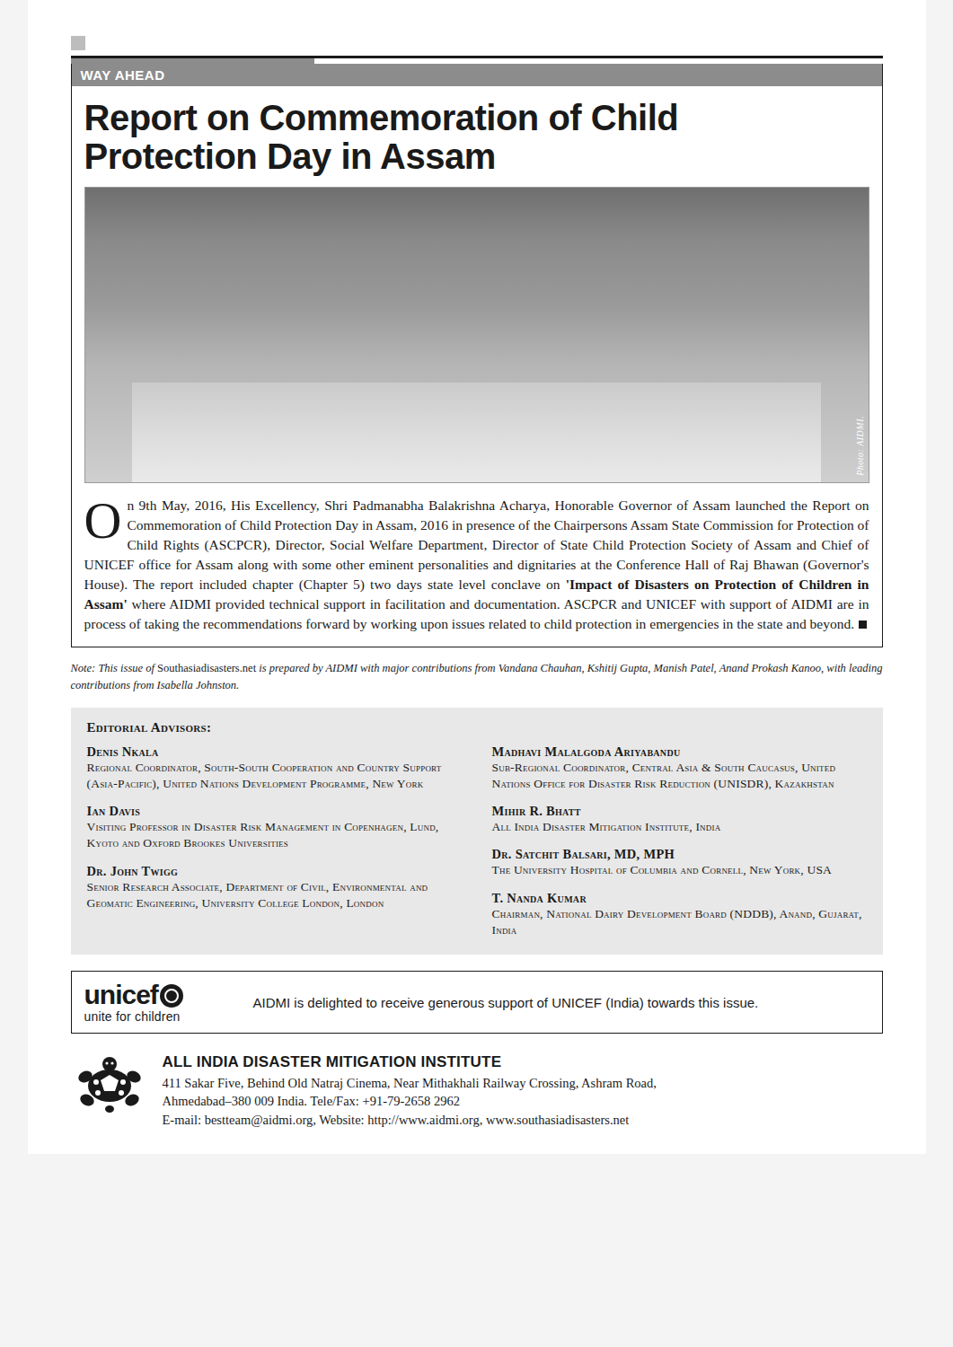WAY AHEAD
Report on Commemoration of Child
Protection Day in Assam
Photo: AIDMI.
On 9th May, 2016, His Excellency, Shri Padmanabha Balakrishna Acharya, Honorable Governor of Assam launched the Report on Commemoration of Child Protection Day in Assam, 2016 in presence of the Chairpersons Assam State Commission for Protection of Child Rights (ASCPCR), Director, Social Welfare Department, Director of State Child Protection Society of Assam and Chief of UNICEF office for Assam along with some other eminent personalities and dignitaries at the Conference Hall of Raj Bhawan (Governor's House). The report included chapter (Chapter 5) two days state level conclave on 'Impact of Disasters on Protection of Children in Assam' where AIDMI provided technical support in facilitation and documentation. ASCPCR and UNICEF with support of AIDMI are in process of taking the recommendations forward by working upon issues related to child protection in emergencies in the state and beyond.
Note: This issue of Southasiadisasters.net is prepared by AIDMI with major contributions from Vandana Chauhan, Kshitij Gupta, Manish Patel, Anand Prokash Kanoo, with leading contributions from Isabella Johnston.
Editorial Advisors:
Denis Nkala
Regional Coordinator, South-South Cooperation and Country Support (Asia-Pacific), United Nations Development Programme, New York
Ian Davis
Visiting Professor in Disaster Risk Management in Copenhagen, Lund, Kyoto and Oxford Brookes Universities
Dr. John Twigg
Senior Research Associate, Department of Civil, Environmental and Geomatic Engineering, University College London, London
Madhavi Malalgoda Ariyabandu
Sub-Regional Coordinator, Central Asia & South Caucasus, United Nations Office for Disaster Risk Reduction (UNISDR), Kazakhstan
Mihir R. Bhatt
All India Disaster Mitigation Institute, India
Dr. Satchit Balsari, MD, MPH
The University Hospital of Columbia and Cornell, New York, USA
T. Nanda Kumar
Chairman, National Dairy Development Board (NDDB), Anand, Gujarat, India
unicef
unite for children
AIDMI is delighted to receive generous support of UNICEF (India) towards this issue.
ALL INDIA DISASTER MITIGATION INSTITUTE
411 Sakar Five, Behind Old Natraj Cinema, Near Mithakhali Railway Crossing, Ashram Road,
Ahmedabad–380 009 India. Tele/Fax: +91-79-2658 2962
E-mail: bestteam@aidmi.org, Website: http://www.aidmi.org, www.southasiadisasters.net